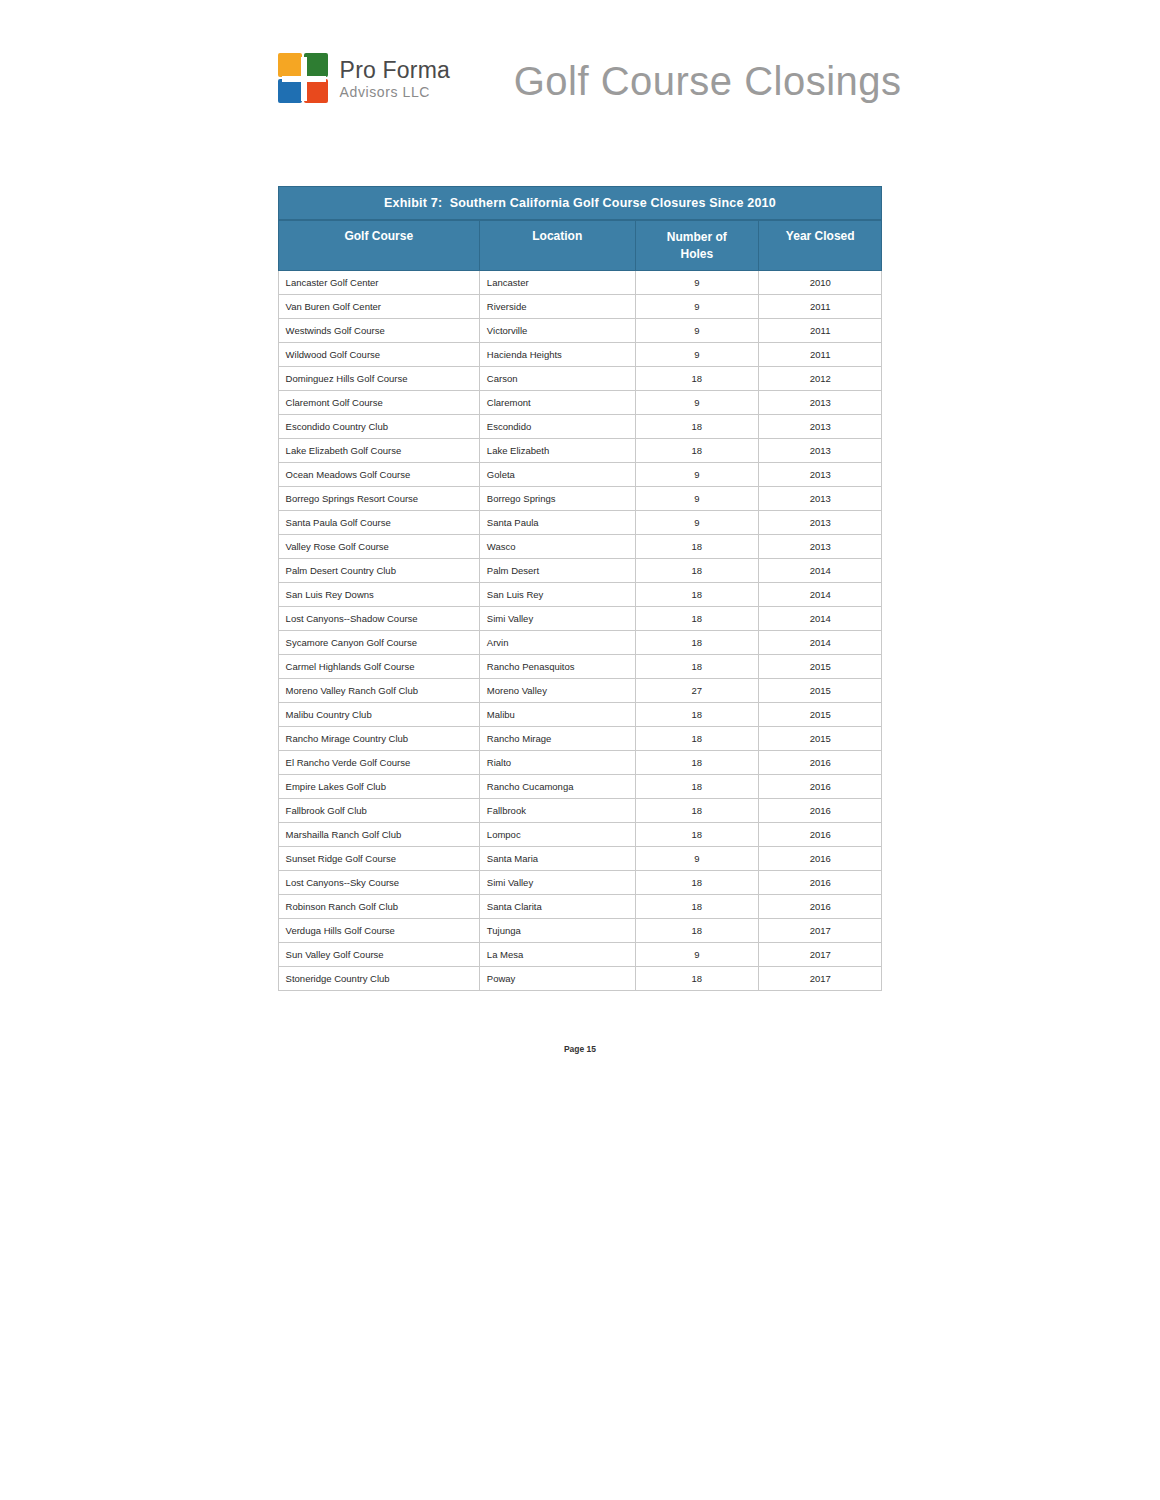Pro Forma
Advisors LLC
Golf Course Closings
Exhibit 7: Southern California Golf Course Closures Since 2010
| Golf Course | Location | Number of Holes | Year Closed |
| --- | --- | --- | --- |
| Lancaster Golf Center | Lancaster | 9 | 2010 |
| Van Buren Golf Center | Riverside | 9 | 2011 |
| Westwinds Golf Course | Victorville | 9 | 2011 |
| Wildwood Golf Course | Hacienda Heights | 9 | 2011 |
| Dominguez Hills Golf Course | Carson | 18 | 2012 |
| Claremont Golf Course | Claremont | 9 | 2013 |
| Escondido Country Club | Escondido | 18 | 2013 |
| Lake Elizabeth Golf Course | Lake Elizabeth | 18 | 2013 |
| Ocean Meadows Golf Course | Goleta | 9 | 2013 |
| Borrego Springs Resort Course | Borrego Springs | 9 | 2013 |
| Santa Paula Golf Course | Santa Paula | 9 | 2013 |
| Valley Rose Golf Course | Wasco | 18 | 2013 |
| Palm Desert Country Club | Palm Desert | 18 | 2014 |
| San Luis Rey Downs | San Luis Rey | 18 | 2014 |
| Lost Canyons--Shadow Course | Simi Valley | 18 | 2014 |
| Sycamore Canyon Golf Course | Arvin | 18 | 2014 |
| Carmel Highlands Golf Course | Rancho Penasquitos | 18 | 2015 |
| Moreno Valley Ranch Golf Club | Moreno Valley | 27 | 2015 |
| Malibu Country Club | Malibu | 18 | 2015 |
| Rancho Mirage Country Club | Rancho Mirage | 18 | 2015 |
| El Rancho Verde Golf Course | Rialto | 18 | 2016 |
| Empire Lakes Golf Club | Rancho Cucamonga | 18 | 2016 |
| Fallbrook Golf Club | Fallbrook | 18 | 2016 |
| Marshailla Ranch Golf Club | Lompoc | 18 | 2016 |
| Sunset Ridge Golf Course | Santa Maria | 9 | 2016 |
| Lost Canyons--Sky Course | Simi Valley | 18 | 2016 |
| Robinson Ranch Golf Club | Santa Clarita | 18 | 2016 |
| Verduga Hills Golf Course | Tujunga | 18 | 2017 |
| Sun Valley Golf Course | La Mesa | 9 | 2017 |
| Stoneridge Country Club | Poway | 18 | 2017 |
Page 15